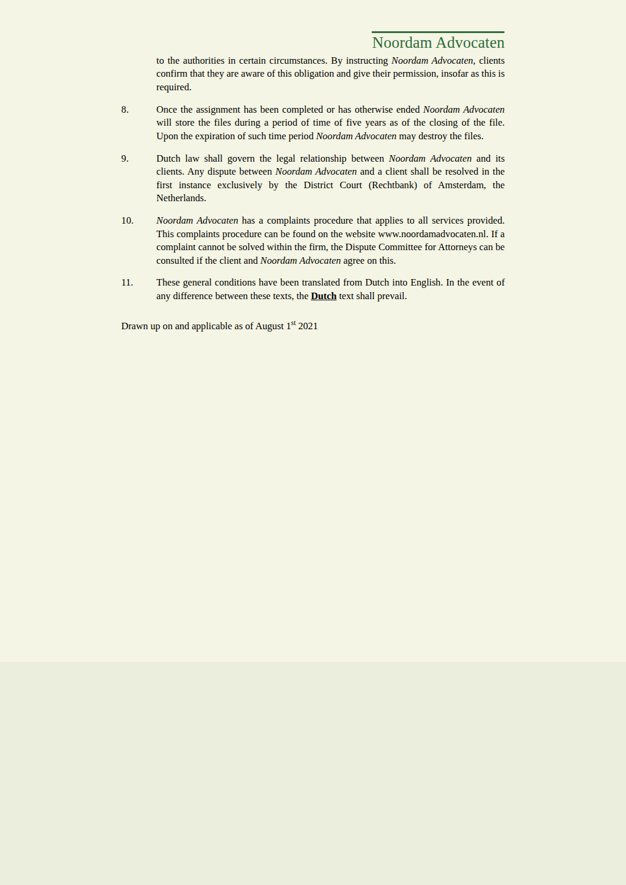Noordam Advocaten
to the authorities in certain circumstances. By instructing Noordam Advocaten, clients confirm that they are aware of this obligation and give their permission, insofar as this is required.
8. Once the assignment has been completed or has otherwise ended Noordam Advocaten will store the files during a period of time of five years as of the closing of the file. Upon the expiration of such time period Noordam Advocaten may destroy the files.
9. Dutch law shall govern the legal relationship between Noordam Advocaten and its clients. Any dispute between Noordam Advocaten and a client shall be resolved in the first instance exclusively by the District Court (Rechtbank) of Amsterdam, the Netherlands.
10. Noordam Advocaten has a complaints procedure that applies to all services provided. This complaints procedure can be found on the website www.noordamadvocaten.nl. If a complaint cannot be solved within the firm, the Dispute Committee for Attorneys can be consulted if the client and Noordam Advocaten agree on this.
11. These general conditions have been translated from Dutch into English. In the event of any difference between these texts, the Dutch text shall prevail.
Drawn up on and applicable as of August 1st 2021